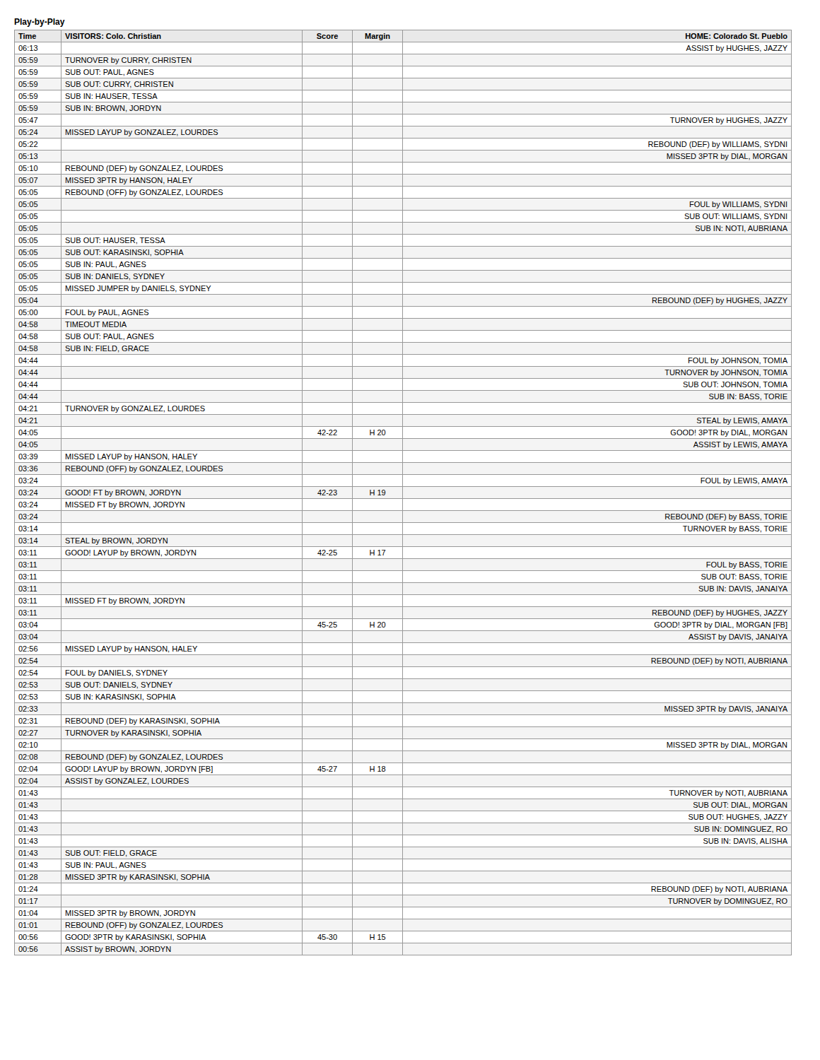Play-by-Play
| Time | VISITORS: Colo. Christian | Score | Margin | HOME: Colorado St. Pueblo |
| --- | --- | --- | --- | --- |
| 06:13 | | | | ASSIST by HUGHES, JAZZY |
| 05:59 | TURNOVER by CURRY, CHRISTEN | | | |
| 05:59 | SUB OUT: PAUL, AGNES | | | |
| 05:59 | SUB OUT: CURRY, CHRISTEN | | | |
| 05:59 | SUB IN: HAUSER, TESSA | | | |
| 05:59 | SUB IN: BROWN, JORDYN | | | |
| 05:47 | | | | TURNOVER by HUGHES, JAZZY |
| 05:24 | MISSED LAYUP by GONZALEZ, LOURDES | | | |
| 05:22 | | | | REBOUND (DEF) by WILLIAMS, SYDNI |
| 05:13 | | | | MISSED 3PTR by DIAL, MORGAN |
| 05:10 | REBOUND (DEF) by GONZALEZ, LOURDES | | | |
| 05:07 | MISSED 3PTR by HANSON, HALEY | | | |
| 05:05 | REBOUND (OFF) by GONZALEZ, LOURDES | | | |
| 05:05 | | | | FOUL by WILLIAMS, SYDNI |
| 05:05 | | | | SUB OUT: WILLIAMS, SYDNI |
| 05:05 | | | | SUB IN: NOTI, AUBRIANA |
| 05:05 | SUB OUT: HAUSER, TESSA | | | |
| 05:05 | SUB OUT: KARASINSKI, SOPHIA | | | |
| 05:05 | SUB IN: PAUL, AGNES | | | |
| 05:05 | SUB IN: DANIELS, SYDNEY | | | |
| 05:05 | MISSED JUMPER by DANIELS, SYDNEY | | | |
| 05:04 | | | | REBOUND (DEF) by HUGHES, JAZZY |
| 05:00 | FOUL by PAUL, AGNES | | | |
| 04:58 | TIMEOUT MEDIA | | | |
| 04:58 | SUB OUT: PAUL, AGNES | | | |
| 04:58 | SUB IN: FIELD, GRACE | | | |
| 04:44 | | | | FOUL by JOHNSON, TOMIA |
| 04:44 | | | | TURNOVER by JOHNSON, TOMIA |
| 04:44 | | | | SUB OUT: JOHNSON, TOMIA |
| 04:44 | | | | SUB IN: BASS, TORIE |
| 04:21 | TURNOVER by GONZALEZ, LOURDES | | | |
| 04:21 | | | | STEAL by LEWIS, AMAYA |
| 04:05 | | 42-22 | H 20 | GOOD! 3PTR by DIAL, MORGAN |
| 04:05 | | | | ASSIST by LEWIS, AMAYA |
| 03:39 | MISSED LAYUP by HANSON, HALEY | | | |
| 03:36 | REBOUND (OFF) by GONZALEZ, LOURDES | | | |
| 03:24 | | | | FOUL by LEWIS, AMAYA |
| 03:24 | GOOD! FT by BROWN, JORDYN | 42-23 | H 19 | |
| 03:24 | MISSED FT by BROWN, JORDYN | | | |
| 03:24 | | | | REBOUND (DEF) by BASS, TORIE |
| 03:14 | | | | TURNOVER by BASS, TORIE |
| 03:14 | STEAL by BROWN, JORDYN | | | |
| 03:11 | GOOD! LAYUP by BROWN, JORDYN | 42-25 | H 17 | |
| 03:11 | | | | FOUL by BASS, TORIE |
| 03:11 | | | | SUB OUT: BASS, TORIE |
| 03:11 | | | | SUB IN: DAVIS, JANAIYA |
| 03:11 | MISSED FT by BROWN, JORDYN | | | |
| 03:11 | | | | REBOUND (DEF) by HUGHES, JAZZY |
| 03:04 | | 45-25 | H 20 | GOOD! 3PTR by DIAL, MORGAN [FB] |
| 03:04 | | | | ASSIST by DAVIS, JANAIYA |
| 02:56 | MISSED LAYUP by HANSON, HALEY | | | |
| 02:54 | | | | REBOUND (DEF) by NOTI, AUBRIANA |
| 02:54 | FOUL by DANIELS, SYDNEY | | | |
| 02:53 | SUB OUT: DANIELS, SYDNEY | | | |
| 02:53 | SUB IN: KARASINSKI, SOPHIA | | | |
| 02:33 | | | | MISSED 3PTR by DAVIS, JANAIYA |
| 02:31 | REBOUND (DEF) by KARASINSKI, SOPHIA | | | |
| 02:27 | TURNOVER by KARASINSKI, SOPHIA | | | |
| 02:10 | | | | MISSED 3PTR by DIAL, MORGAN |
| 02:08 | REBOUND (DEF) by GONZALEZ, LOURDES | | | |
| 02:04 | GOOD! LAYUP by BROWN, JORDYN [FB] | 45-27 | H 18 | |
| 02:04 | ASSIST by GONZALEZ, LOURDES | | | |
| 01:43 | | | | TURNOVER by NOTI, AUBRIANA |
| 01:43 | | | | SUB OUT: DIAL, MORGAN |
| 01:43 | | | | SUB OUT: HUGHES, JAZZY |
| 01:43 | | | | SUB IN: DOMINGUEZ, RO |
| 01:43 | | | | SUB IN: DAVIS, ALISHA |
| 01:43 | SUB OUT: FIELD, GRACE | | | |
| 01:43 | SUB IN: PAUL, AGNES | | | |
| 01:28 | MISSED 3PTR by KARASINSKI, SOPHIA | | | |
| 01:24 | | | | REBOUND (DEF) by NOTI, AUBRIANA |
| 01:17 | | | | TURNOVER by DOMINGUEZ, RO |
| 01:04 | MISSED 3PTR by BROWN, JORDYN | | | |
| 01:01 | REBOUND (OFF) by GONZALEZ, LOURDES | | | |
| 00:56 | GOOD! 3PTR by KARASINSKI, SOPHIA | 45-30 | H 15 | |
| 00:56 | ASSIST by BROWN, JORDYN | | | |